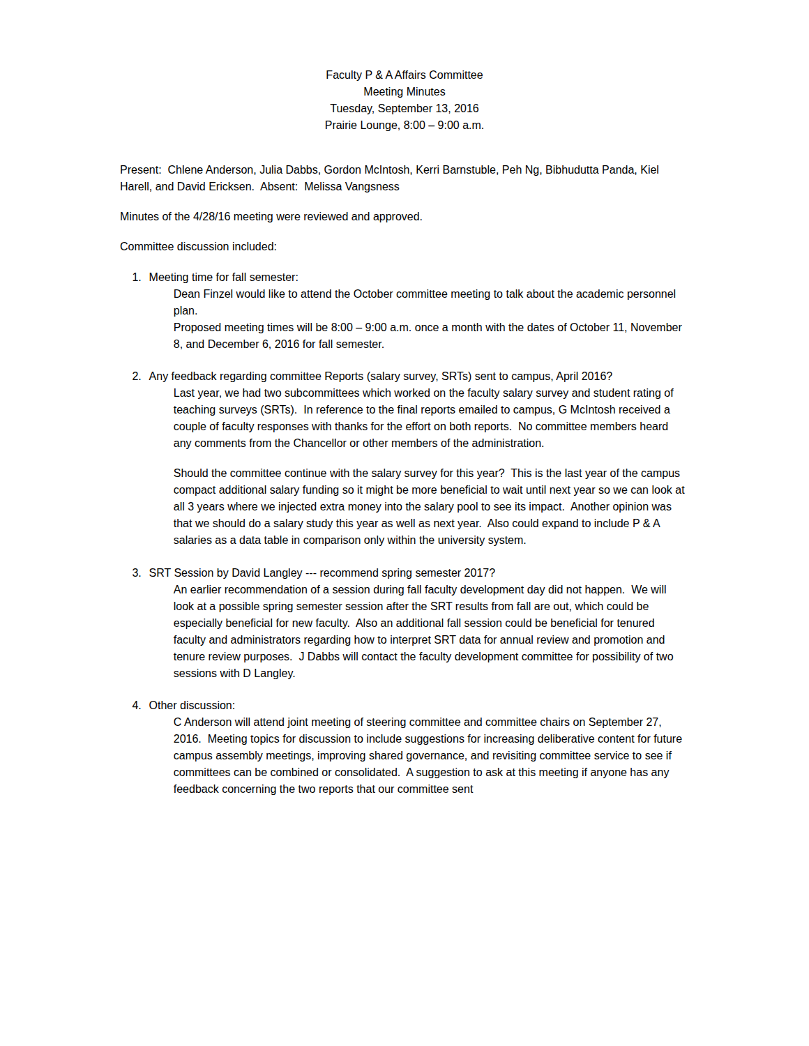Faculty P & A Affairs Committee
Meeting Minutes
Tuesday, September 13, 2016
Prairie Lounge, 8:00 – 9:00 a.m.
Present: Chlene Anderson, Julia Dabbs, Gordon McIntosh, Kerri Barnstuble, Peh Ng, Bibhudutta Panda, Kiel Harell, and David Ericksen. Absent: Melissa Vangsness
Minutes of the 4/28/16 meeting were reviewed and approved.
Committee discussion included:
Meeting time for fall semester:
Dean Finzel would like to attend the October committee meeting to talk about the academic personnel plan.
Proposed meeting times will be 8:00 – 9:00 a.m. once a month with the dates of October 11, November 8, and December 6, 2016 for fall semester.
Any feedback regarding committee Reports (salary survey, SRTs) sent to campus, April 2016?
Last year, we had two subcommittees which worked on the faculty salary survey and student rating of teaching surveys (SRTs). In reference to the final reports emailed to campus, G McIntosh received a couple of faculty responses with thanks for the effort on both reports. No committee members heard any comments from the Chancellor or other members of the administration.
Should the committee continue with the salary survey for this year? This is the last year of the campus compact additional salary funding so it might be more beneficial to wait until next year so we can look at all 3 years where we injected extra money into the salary pool to see its impact. Another opinion was that we should do a salary study this year as well as next year. Also could expand to include P & A salaries as a data table in comparison only within the university system.
SRT Session by David Langley --- recommend spring semester 2017?
An earlier recommendation of a session during fall faculty development day did not happen. We will look at a possible spring semester session after the SRT results from fall are out, which could be especially beneficial for new faculty. Also an additional fall session could be beneficial for tenured faculty and administrators regarding how to interpret SRT data for annual review and promotion and tenure review purposes. J Dabbs will contact the faculty development committee for possibility of two sessions with D Langley.
Other discussion:
C Anderson will attend joint meeting of steering committee and committee chairs on September 27, 2016. Meeting topics for discussion to include suggestions for increasing deliberative content for future campus assembly meetings, improving shared governance, and revisiting committee service to see if committees can be combined or consolidated. A suggestion to ask at this meeting if anyone has any feedback concerning the two reports that our committee sent